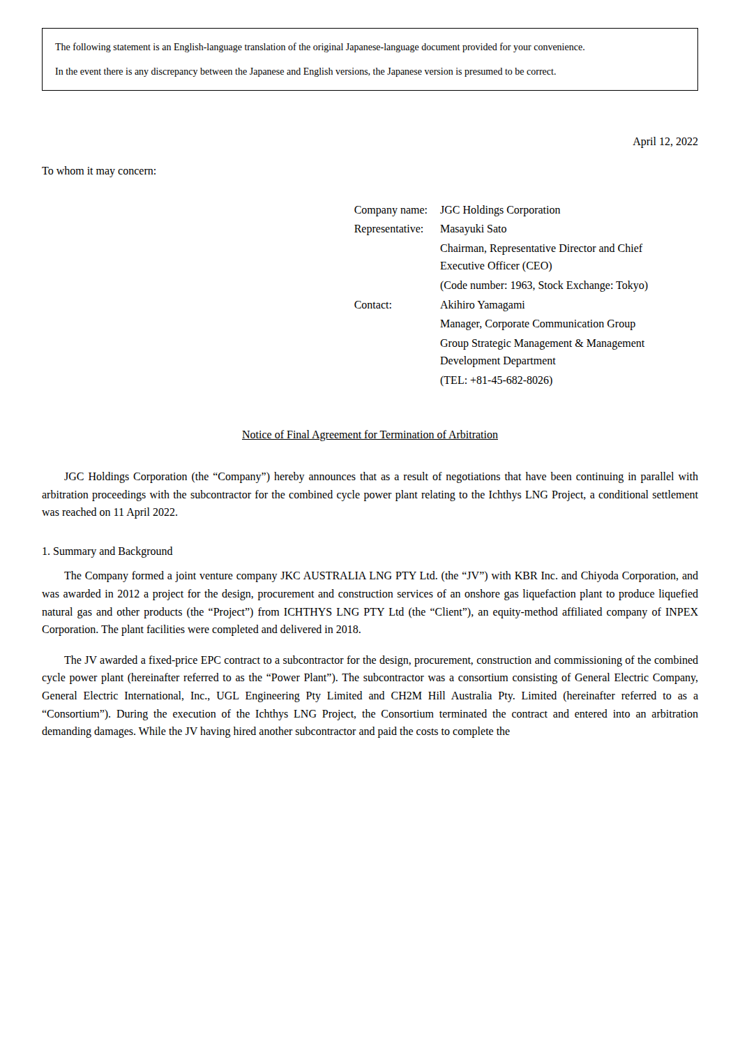The following statement is an English-language translation of the original Japanese-language document provided for your convenience.
In the event there is any discrepancy between the Japanese and English versions, the Japanese version is presumed to be correct.
April 12, 2022
To whom it may concern:
| Company name: | JGC Holdings Corporation |
| Representative: | Masayuki Sato |
| | Chairman, Representative Director and Chief Executive Officer (CEO) |
| | (Code number: 1963, Stock Exchange: Tokyo) |
| Contact: | Akihiro Yamagami |
| | Manager, Corporate Communication Group |
| | Group Strategic Management & Management Development Department |
| | (TEL: +81-45-682-8026) |
Notice of Final Agreement for Termination of Arbitration
JGC Holdings Corporation (the “Company”) hereby announces that as a result of negotiations that have been continuing in parallel with arbitration proceedings with the subcontractor for the combined cycle power plant relating to the Ichthys LNG Project, a conditional settlement was reached on 11 April 2022.
1. Summary and Background
The Company formed a joint venture company JKC AUSTRALIA LNG PTY Ltd. (the “JV”) with KBR Inc. and Chiyoda Corporation, and was awarded in 2012 a project for the design, procurement and construction services of an onshore gas liquefaction plant to produce liquefied natural gas and other products (the “Project”) from ICHTHYS LNG PTY Ltd (the “Client”), an equity-method affiliated company of INPEX Corporation. The plant facilities were completed and delivered in 2018.
The JV awarded a fixed-price EPC contract to a subcontractor for the design, procurement, construction and commissioning of the combined cycle power plant (hereinafter referred to as the “Power Plant”). The subcontractor was a consortium consisting of General Electric Company, General Electric International, Inc., UGL Engineering Pty Limited and CH2M Hill Australia Pty. Limited (hereinafter referred to as a “Consortium”). During the execution of the Ichthys LNG Project, the Consortium terminated the contract and entered into an arbitration demanding damages. While the JV having hired another subcontractor and paid the costs to complete the